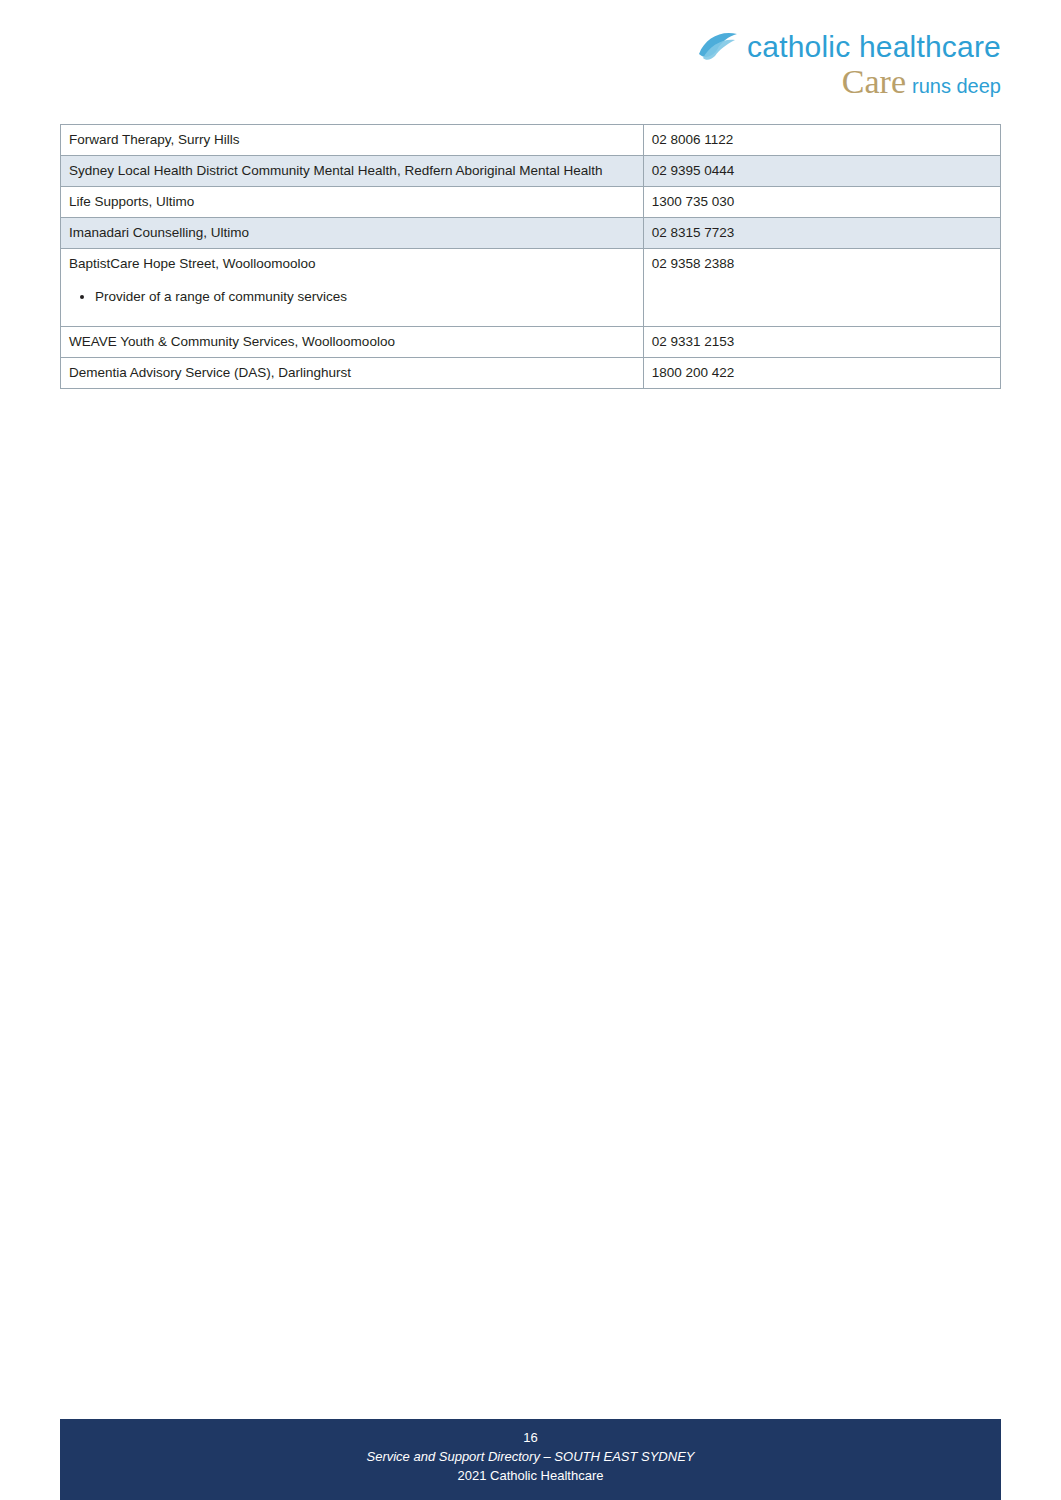catholic healthcare
Care runs deep
| Forward Therapy, Surry Hills | 02 8006 1122 |
| Sydney Local Health District Community Mental Health, Redfern Aboriginal Mental Health | 02 9395 0444 |
| Life Supports, Ultimo | 1300 735 030 |
| Imanadari Counselling, Ultimo | 02 8315 7723 |
| BaptistCare Hope Street, Woolloomooloo Provider of a range of community services | 02 9358 2388 |
| WEAVE Youth & Community Services, Woolloomooloo | 02 9331 2153 |
| Dementia Advisory Service (DAS), Darlinghurst | 1800 200 422 |
16
Service and Support Directory – SOUTH EAST SYDNEY
2021 Catholic Healthcare